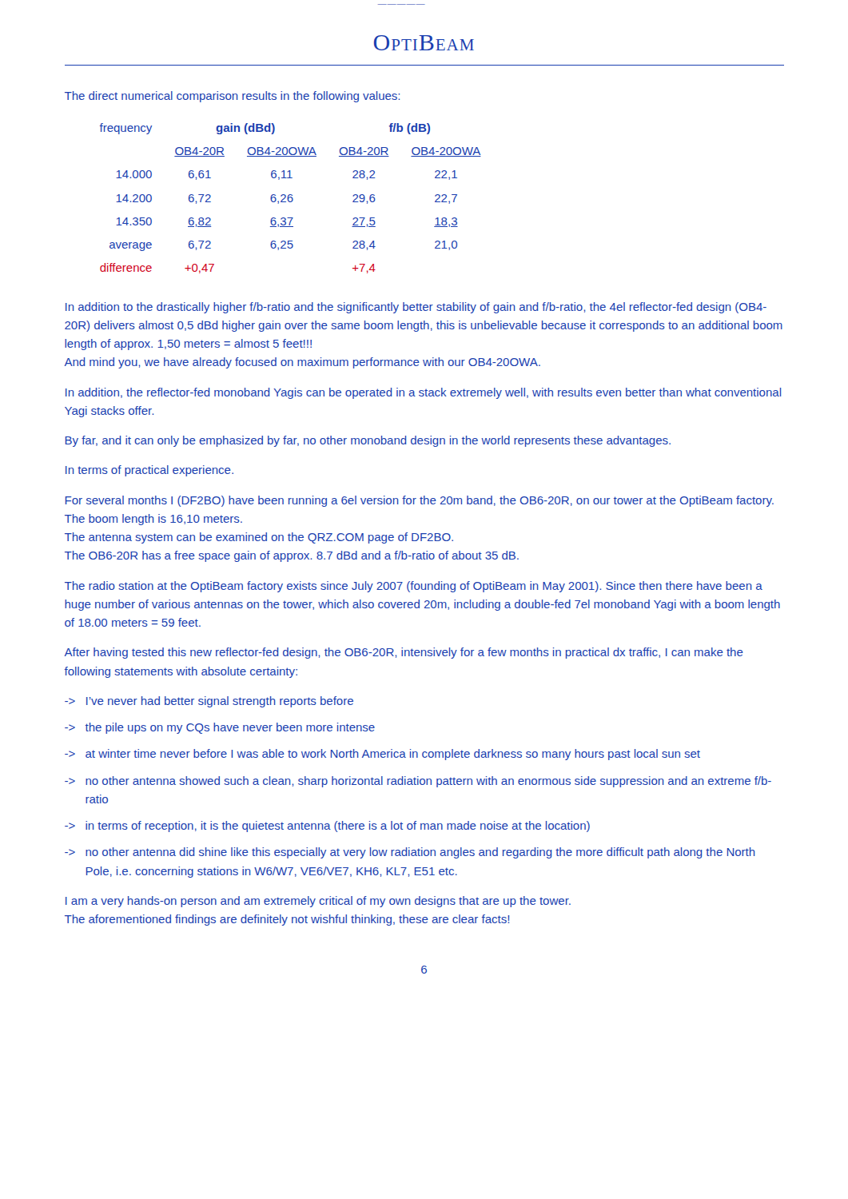—————Opti Beam
The direct numerical comparison results in the following values:
| frequency | gain (dBd) | f/b (dB) |
| --- | --- | --- |
| | OB4-20R | OB4-20OWA | OB4-20R | OB4-20OWA |
| 14.000 | 6,61 | 6,11 | 28,2 | 22,1 |
| 14.200 | 6,72 | 6,26 | 29,6 | 22,7 |
| 14.350 | 6,82 | 6,37 | 27,5 | 18,3 |
| average | 6,72 | 6,25 | 28,4 | 21,0 |
| difference | +0,47 | | +7,4 | |
In addition to the drastically higher f/b-ratio and the significantly better stability of gain and f/b-ratio, the 4el reflector-fed design (OB4-20R) delivers almost 0,5 dBd higher gain over the same boom length, this is unbelievable because it corresponds to an additional boom length of approx. 1,50 meters = almost 5 feet!!!
And mind you, we have already focused on maximum performance with our OB4-20OWA.
In addition, the reflector-fed monoband Yagis can be operated in a stack extremely well, with results even better than what conventional Yagi stacks offer.
By far, and it can only be emphasized by far, no other monoband design in the world represents these advantages.
In terms of practical experience.
For several months I (DF2BO) have been running a 6el version for the 20m band, the OB6-20R, on our tower at the OptiBeam factory.
The boom length is 16,10 meters.
The antenna system can be examined on the QRZ.COM page of DF2BO.
The OB6-20R has a free space gain of approx. 8.7 dBd and a f/b-ratio of about 35 dB.
The radio station at the OptiBeam factory exists since July 2007 (founding of OptiBeam in May 2001). Since then there have been a huge number of various antennas on the tower, which also covered 20m, including a double-fed 7el monoband Yagi with a boom length of 18.00 meters = 59 feet.
After having tested this new reflector-fed design, the OB6-20R, intensively for a few months in practical dx traffic, I can make the following statements with absolute certainty:
I’ve never had better signal strength reports before
the pile ups on my CQs have never been more intense
at winter time never before I was able to work North America in complete darkness so many hours past local sun set
no other antenna showed such a clean, sharp horizontal radiation pattern with an enormous side suppression and an extreme f/b-ratio
in terms of reception, it is the quietest antenna (there is a lot of man made noise at the location)
no other antenna did shine like this especially at very low radiation angles and regarding the more difficult path along the North Pole, i.e. concerning stations in W6/W7, VE6/VE7, KH6, KL7, E51 etc.
I am a very hands-on person and am extremely critical of my own designs that are up the tower.
The aforementioned findings are definitely not wishful thinking, these are clear facts!
6